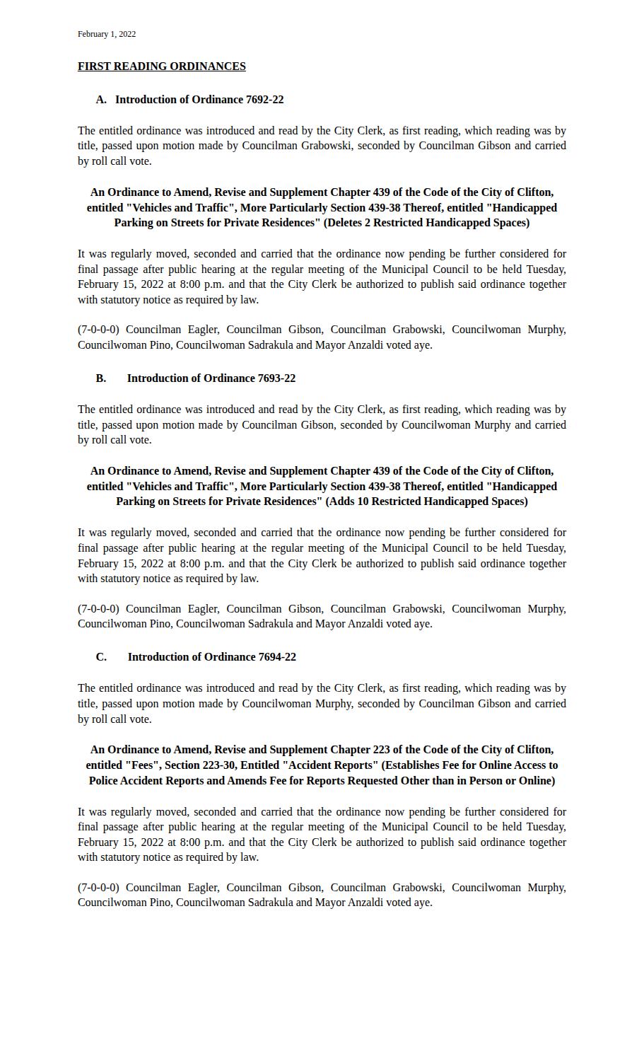February 1, 2022
FIRST READING ORDINANCES
A. Introduction of Ordinance 7692-22
The entitled ordinance was introduced and read by the City Clerk, as first reading, which reading was by title, passed upon motion made by Councilman Grabowski, seconded by Councilman Gibson and carried by roll call vote.
An Ordinance to Amend, Revise and Supplement Chapter 439 of the Code of the City of Clifton, entitled "Vehicles and Traffic", More Particularly Section 439-38 Thereof, entitled "Handicapped Parking on Streets for Private Residences" (Deletes 2 Restricted Handicapped Spaces)
It was regularly moved, seconded and carried that the ordinance now pending be further considered for final passage after public hearing at the regular meeting of the Municipal Council to be held Tuesday, February 15, 2022 at 8:00 p.m. and that the City Clerk be authorized to publish said ordinance together with statutory notice as required by law.
(7-0-0-0) Councilman Eagler, Councilman Gibson, Councilman Grabowski, Councilwoman Murphy, Councilwoman Pino, Councilwoman Sadrakula and Mayor Anzaldi voted aye.
B. Introduction of Ordinance 7693-22
The entitled ordinance was introduced and read by the City Clerk, as first reading, which reading was by title, passed upon motion made by Councilman Gibson, seconded by Councilwoman Murphy and carried by roll call vote.
An Ordinance to Amend, Revise and Supplement Chapter 439 of the Code of the City of Clifton, entitled "Vehicles and Traffic", More Particularly Section 439-38 Thereof, entitled "Handicapped Parking on Streets for Private Residences" (Adds 10 Restricted Handicapped Spaces)
It was regularly moved, seconded and carried that the ordinance now pending be further considered for final passage after public hearing at the regular meeting of the Municipal Council to be held Tuesday, February 15, 2022 at 8:00 p.m. and that the City Clerk be authorized to publish said ordinance together with statutory notice as required by law.
(7-0-0-0) Councilman Eagler, Councilman Gibson, Councilman Grabowski, Councilwoman Murphy, Councilwoman Pino, Councilwoman Sadrakula and Mayor Anzaldi voted aye.
C. Introduction of Ordinance 7694-22
The entitled ordinance was introduced and read by the City Clerk, as first reading, which reading was by title, passed upon motion made by Councilwoman Murphy, seconded by Councilman Gibson and carried by roll call vote.
An Ordinance to Amend, Revise and Supplement Chapter 223 of the Code of the City of Clifton, entitled "Fees", Section 223-30, Entitled "Accident Reports" (Establishes Fee for Online Access to Police Accident Reports and Amends Fee for Reports Requested Other than in Person or Online)
It was regularly moved, seconded and carried that the ordinance now pending be further considered for final passage after public hearing at the regular meeting of the Municipal Council to be held Tuesday, February 15, 2022 at 8:00 p.m. and that the City Clerk be authorized to publish said ordinance together with statutory notice as required by law.
(7-0-0-0) Councilman Eagler, Councilman Gibson, Councilman Grabowski, Councilwoman Murphy, Councilwoman Pino, Councilwoman Sadrakula and Mayor Anzaldi voted aye.